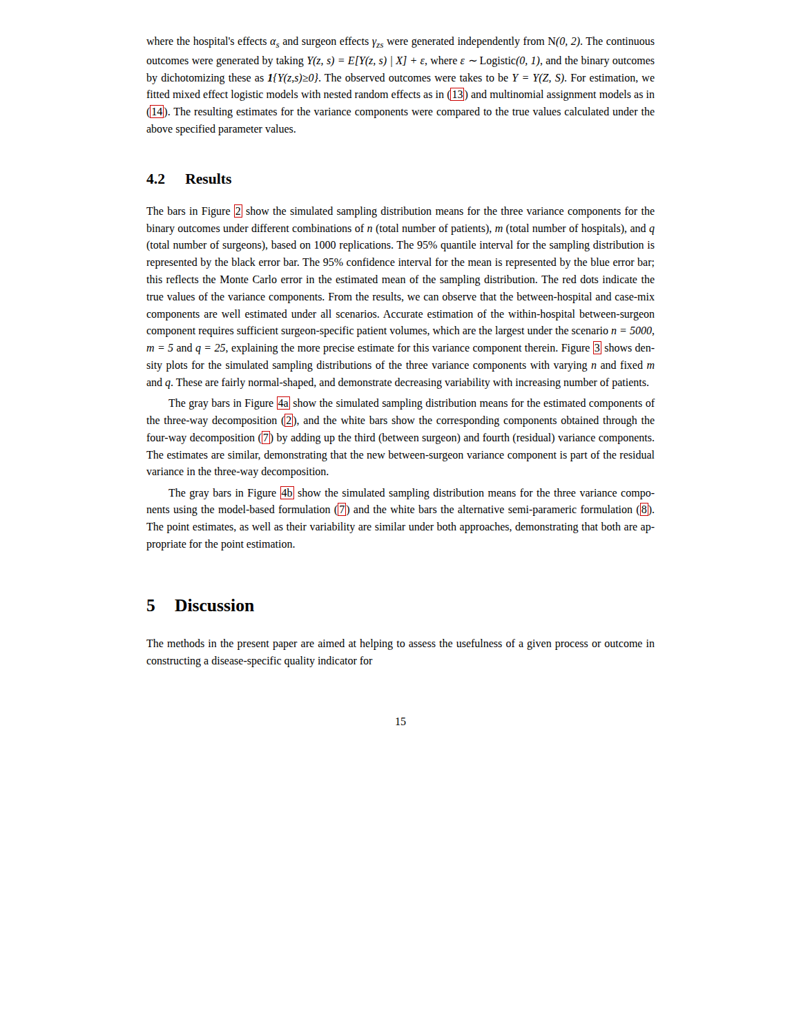where the hospital's effects αs and surgeon effects γzs were generated independently from N(0, 2). The continuous outcomes were generated by taking Y(z, s) = E[Y(z, s) | X] + ε, where ε ∼ Logistic(0, 1), and the binary outcomes by dichotomizing these as 1{Y(z,s)≥0}. The observed outcomes were takes to be Y = Y(Z, S). For estimation, we fitted mixed effect logistic models with nested random effects as in (13) and multinomial assignment models as in (14). The resulting estimates for the variance components were compared to the true values calculated under the above specified parameter values.
4.2 Results
The bars in Figure 2 show the simulated sampling distribution means for the three variance components for the binary outcomes under different combinations of n (total number of patients), m (total number of hospitals), and q (total number of surgeons), based on 1000 replications. The 95% quantile interval for the sampling distribution is represented by the black error bar. The 95% confidence interval for the mean is represented by the blue error bar; this reflects the Monte Carlo error in the estimated mean of the sampling distribution. The red dots indicate the true values of the variance components. From the results, we can observe that the between-hospital and case-mix components are well estimated under all scenarios. Accurate estimation of the within-hospital between-surgeon component requires sufficient surgeon-specific patient volumes, which are the largest under the scenario n = 5000, m = 5 and q = 25, explaining the more precise estimate for this variance component therein. Figure 3 shows density plots for the simulated sampling distributions of the three variance components with varying n and fixed m and q. These are fairly normal-shaped, and demonstrate decreasing variability with increasing number of patients.
The gray bars in Figure 4a show the simulated sampling distribution means for the estimated components of the three-way decomposition (2), and the white bars show the corresponding components obtained through the four-way decomposition (7) by adding up the third (between surgeon) and fourth (residual) variance components. The estimates are similar, demonstrating that the new between-surgeon variance component is part of the residual variance in the three-way decomposition.
The gray bars in Figure 4b show the simulated sampling distribution means for the three variance components using the model-based formulation (7) and the white bars the alternative semi-parameric formulation (8). The point estimates, as well as their variability are similar under both approaches, demonstrating that both are appropriate for the point estimation.
5 Discussion
The methods in the present paper are aimed at helping to assess the usefulness of a given process or outcome in constructing a disease-specific quality indicator for
15